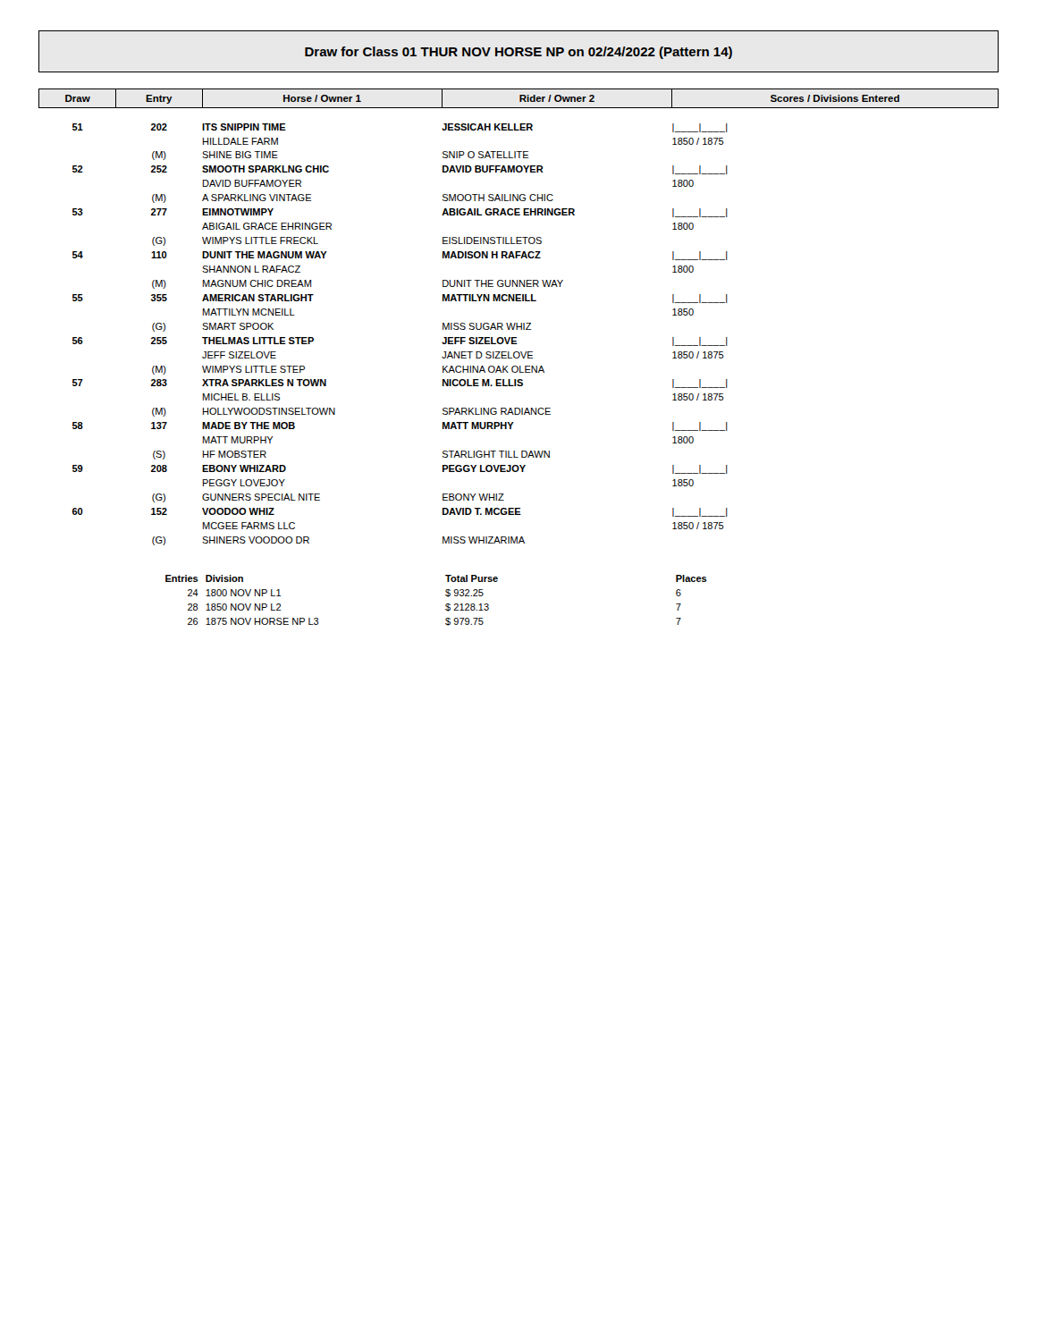Draw for Class 01 THUR NOV HORSE NP on 02/24/2022 (Pattern 14)
| Draw | Entry | Horse / Owner 1 | Rider / Owner 2 | Scores / Divisions Entered |
| --- | --- | --- | --- | --- |
| 51 | 202 | ITS SNIPPIN TIME | JESSICAH KELLER | /____/____/ |
| | | HILLDALE FARM | | 1850 / 1875 |
| | (M) | SHINE BIG TIME | SNIP O SATELLITE | |
| 52 | 252 | SMOOTH SPARKLNG CHIC | DAVID BUFFAMOYER | /____/____/ |
| | | DAVID BUFFAMOYER | | 1800 |
| | (M) | A SPARKLING VINTAGE | SMOOTH SAILING CHIC | |
| 53 | 277 | EIMNOTWIMPY | ABIGAIL GRACE EHRINGER | /____/____/ |
| | | ABIGAIL GRACE EHRINGER | | 1800 |
| | (G) | WIMPYS LITTLE FRECKL | EISLIDEINSTILLETOS | |
| 54 | 110 | DUNIT THE MAGNUM WAY | MADISON H RAFACZ | /____/____/ |
| | | SHANNON L RAFACZ | | 1800 |
| | (M) | MAGNUM CHIC DREAM | DUNIT THE GUNNER WAY | |
| 55 | 355 | AMERICAN STARLIGHT | MATTILYN MCNEILL | /____/____/ |
| | | MATTILYN MCNEILL | | 1850 |
| | (G) | SMART SPOOK | MISS SUGAR WHIZ | |
| 56 | 255 | THELMAS LITTLE STEP | JEFF SIZELOVE | /____/____/ |
| | | JEFF SIZELOVE | JANET D SIZELOVE | 1850 / 1875 |
| | (M) | WIMPYS LITTLE STEP | KACHINA OAK OLENA | |
| 57 | 283 | XTRA SPARKLES N TOWN | NICOLE M. ELLIS | /____/____/ |
| | | MICHEL B. ELLIS | | 1850 / 1875 |
| | (M) | HOLLYWOODSTINSELTOWN | SPARKLING RADIANCE | |
| 58 | 137 | MADE BY THE MOB | MATT MURPHY | /____/____/ |
| | | MATT MURPHY | | 1800 |
| | (S) | HF MOBSTER | STARLIGHT TILL DAWN | |
| 59 | 208 | EBONY WHIZARD | PEGGY LOVEJOY | /____/____/ |
| | | PEGGY LOVEJOY | | 1850 |
| | (G) | GUNNERS SPECIAL NITE | EBONY WHIZ | |
| 60 | 152 | VOODOO WHIZ | DAVID T. MCGEE | /____/____/ |
| | | MCGEE FARMS LLC | | 1850 / 1875 |
| | (G) | SHINERS VOODOO DR | MISS WHIZARIMA | |
| Entries | Division | Total Purse | Places |
| 24 | 1800 NOV NP L1 | $ 932.25 | 6 |
| 28 | 1850 NOV NP L2 | $ 2128.13 | 7 |
| 26 | 1875 NOV HORSE NP L3 | $ 979.75 | 7 |